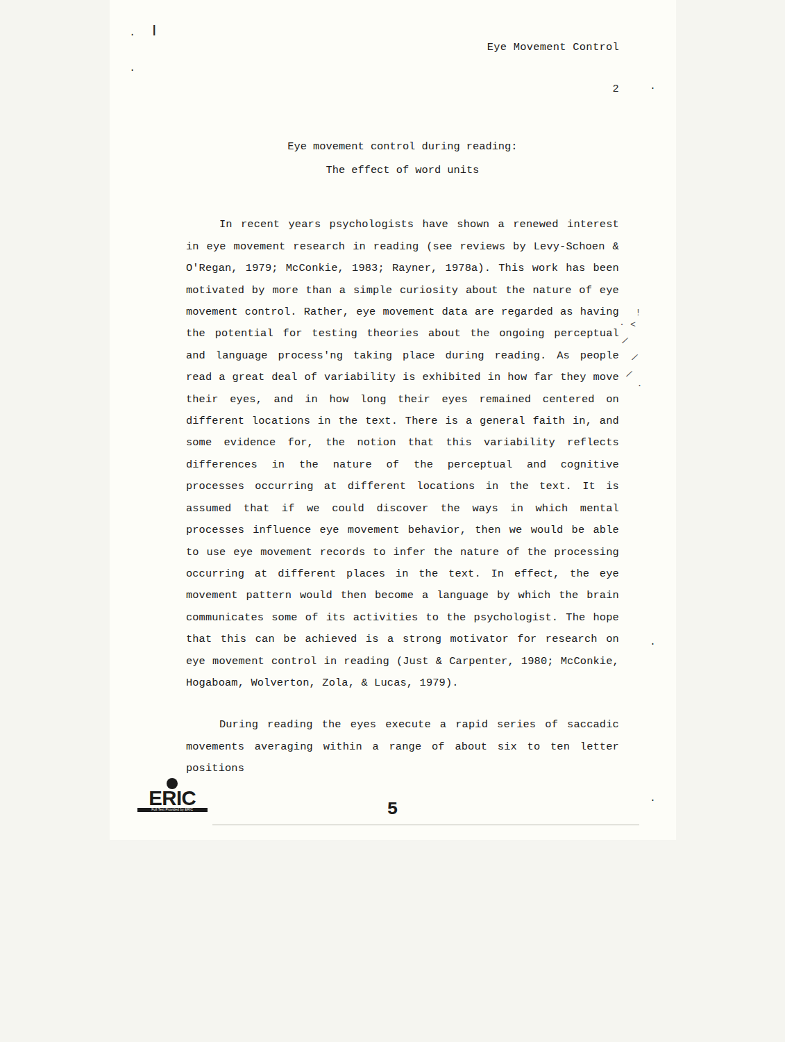. | . . . .
Eye Movement Control
2
Eye movement control during reading:
The effect of word units
In recent years psychologists have shown a renewed interest in eye movement research in reading (see reviews by Levy-Schoen & O'Regan, 1979; McConkie, 1983; Rayner, 1978a). This work has been motivated by more than a simple curiosity about the nature of eye movement control. Rather, eye movement data are regarded as having the potential for testing theories about the ongoing perceptual and language process'ng taking place during reading. As people read a great deal of variability is exhibited in how far they move their eyes, and in how long their eyes remained centered on different locations in the text. There is a general faith in, and some evidence for, the notion that this variability reflects differences in the nature of the perceptual and cognitive processes occurring at different locations in the text. It is assumed that if we could discover the ways in which mental processes influence eye movement behavior, then we would be able to use eye movement records to infer the nature of the processing occurring at different places in the text. In effect, the eye movement pattern would then become a language by which the brain communicates some of its activities to the psychologist. The hope that this can be achieved is a strong motivator for research on eye movement control in reading (Just & Carpenter, 1980; McConkie, Hogaboam, Wolverton, Zola, & Lucas, 1979).
During reading the eyes execute a rapid series of saccadic movements averaging within a range of about six to ten letter positions
! · < / / / ·
ERIC
Full Text Provided by ERIC
5